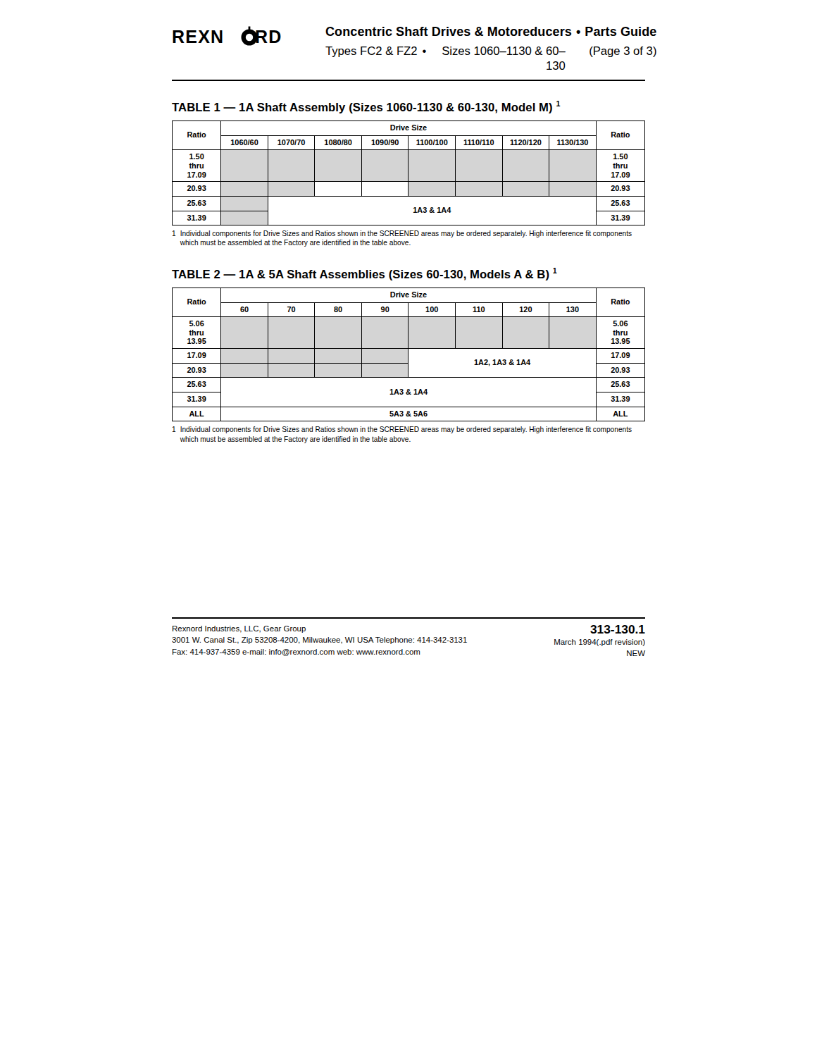REXN RD
Concentric Shaft Drives & Motoreducers•Parts Guide
Types FC2 & FZ2•Sizes 1060–1130 & 60–130 (Page 3 of 3)
TABLE 1 — 1A Shaft Assembly (Sizes 1060-1130 & 60-130, Model M) 1
| Ratio | Drive Size | Ratio |
| --- | --- | --- |
| 1060/60 | 1070/70 | 1080/80 | 1090/90 | 1100/100 | 1110/110 | 1120/120 | 1130/130 |
| 1.50 thru 17.09 | | | | | | | | | 1.50 thru 17.09 |
| 20.93 | | | | | | | | | 20.93 |
| 25.63 | | 1A3 & 1A4 | 25.63 |
| 31.39 | | 31.39 |
1
Individual components for Drive Sizes and Ratios shown in the SCREENED areas may be ordered separately. High interference fit components which must be assembled at the Factory are identified in the table above.
TABLE 2 — 1A & 5A Shaft Assemblies (Sizes 60-130, Models A & B) 1
| Ratio | Drive Size | Ratio |
| --- | --- | --- |
| 60 | 70 | 80 | 90 | 100 | 110 | 120 | 130 |
| 5.06 thru 13.95 | | | | | | | | | 5.06 thru 13.95 |
| 17.09 | | | | | 1A2, 1A3 & 1A4 | 17.09 |
| 20.93 | | | | | 20.93 |
| 25.63 | 1A3 & 1A4 | 25.63 |
| 31.39 | 31.39 |
| ALL | 5A3 & 5A6 | ALL |
1
Individual components for Drive Sizes and Ratios shown in the SCREENED areas may be ordered separately. High interference fit components which must be assembled at the Factory are identified in the table above.
Rexnord Industries, LLC, Gear Group
3001 W. Canal St., Zip 53208-4200, Milwaukee, WI USA Telephone: 414-342-3131
Fax: 414-937-4359 e-mail: info@rexnord.com web: www.rexnord.com
313-130.1
March 1994(.pdf revision)
NEW